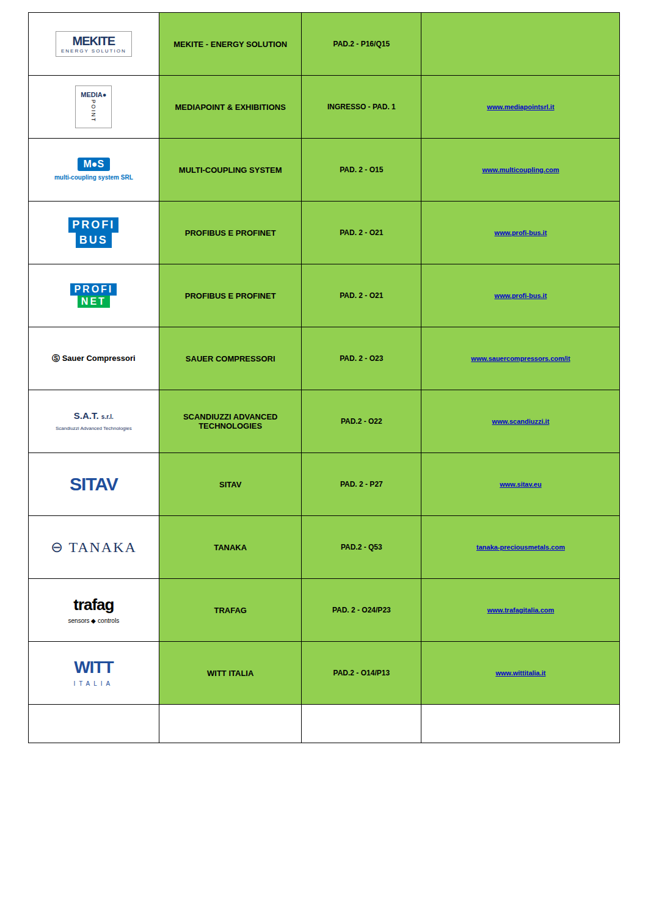| MEKITE ENERGY SOLUTION | MEKITE - ENERGY SOLUTION | PAD.2 - P16/Q15 | |
| MEDIA● POINT | MEDIAPOINT & EXHIBITIONS | INGRESSO - PAD. 1 | www.mediapointsrl.it |
| M●S multi-coupling system SRL | MULTI-COUPLING SYSTEM | PAD. 2 - O15 | www.multicoupling.com |
| PROFI BUS | PROFIBUS E PROFINET | PAD. 2 - O21 | www.profi-bus.it |
| PROFI NET | PROFIBUS E PROFINET | PAD. 2 - O21 | www.profi-bus.it |
| Ⓢ Sauer Compressori | SAUER COMPRESSORI | PAD. 2 - O23 | www.sauercompressors.com/it |
| S.A.T. s.r.l. Scandiuzzi Advanced Technologies | SCANDIUZZI ADVANCED TECHNOLOGIES | PAD.2 - O22 | www.scandiuzzi.it |
| SITAV | SITAV | PAD. 2 - P27 | www.sitav.eu |
| ⊖ TANAKA | TANAKA | PAD.2 - Q53 | tanaka-preciousmetals.com |
| trafag sensors ◆ controls | TRAFAG | PAD. 2 - O24/P23 | www.trafagitalia.com |
| WITT ITALIA | WITT ITALIA | PAD.2 - O14/P13 | www.wittitalia.it |